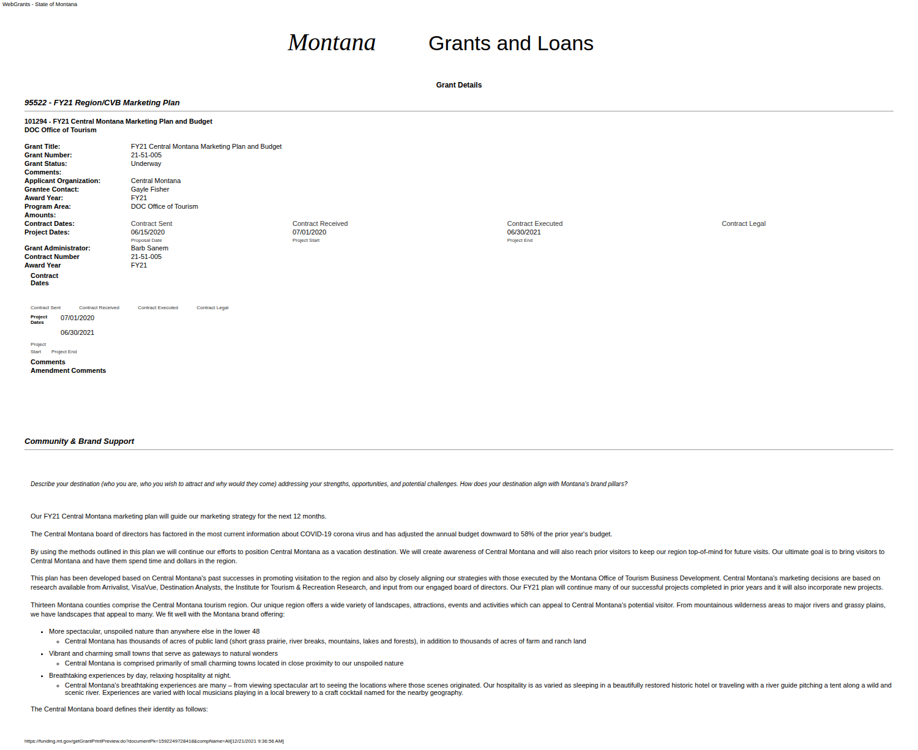WebGrants - State of Montana
Grant Details
95522 - FY21 Region/CVB Marketing Plan
101294 - FY21 Central Montana Marketing Plan and Budget
DOC Office of Tourism
| Grant Title: | FY21 Central Montana Marketing Plan and Budget | | | |
| Grant Number: | 21-51-005 | | | |
| Grant Status: | Underway | | | |
| Comments: | | | | |
| Applicant Organization: | Central Montana | | | |
| Grantee Contact: | Gayle Fisher | | | |
| Award Year: | FY21 | | | |
| Program Area: | DOC Office of Tourism | | | |
| Amounts: | | | | |
| Contract Dates: | Contract Sent | Contract Received | Contract Executed | Contract Legal |
| Project Dates: | 06/15/2020 Proposal Date | 07/01/2020 Project Start | 06/30/2021 Project End | |
| Grant Administrator: | Barb Sanem | | | |
| Contract Number | 21-51-005 | | | |
| Award Year | FY21 | | | |
Contract
Dates
Contract Sent Contract Received Contract Executed Contract Legal
Project
Dates 07/01/2020
06/30/2021
Project
Start Project End
Comments
Amendment Comments
Community & Brand Support
Describe your destination (who you are, who you wish to attract and why would they come) addressing your strengths, opportunities, and potential challenges. How does your destination align with Montana's brand pillars?
Our FY21 Central Montana marketing plan will guide our marketing strategy for the next 12 months.
The Central Montana board of directors has factored in the most current information about COVID-19 corona virus and has adjusted the annual budget downward to 58% of the prior year's budget.
By using the methods outlined in this plan we will continue our efforts to position Central Montana as a vacation destination. We will create awareness of Central Montana and will also reach prior visitors to keep our region top-of-mind for future visits. Our ultimate goal is to bring visitors to Central Montana and have them spend time and dollars in the region.
This plan has been developed based on Central Montana's past successes in promoting visitation to the region and also by closely aligning our strategies with those executed by the Montana Office of Tourism Business Development. Central Montana's marketing decisions are based on research available from Arrivalist, VisaVue, Destination Analysts, the Institute for Tourism & Recreation Research, and input from our engaged board of directors. Our FY21 plan will continue many of our successful projects completed in prior years and it will also incorporate new projects.
Thirteen Montana counties comprise the Central Montana tourism region. Our unique region offers a wide variety of landscapes, attractions, events and activities which can appeal to Central Montana's potential visitor. From mountainous wilderness areas to major rivers and grassy plains, we have landscapes that appeal to many. We fit well with the Montana brand offering:
More spectacular, unspoiled nature than anywhere else in the lower 48
Central Montana has thousands of acres of public land (short grass prairie, river breaks, mountains, lakes and forests), in addition to thousands of acres of farm and ranch land
Vibrant and charming small towns that serve as gateways to natural wonders
Central Montana is comprised primarily of small charming towns located in close proximity to our unspoiled nature
Breathtaking experiences by day, relaxing hospitality at night.
Central Montana's breathtaking experiences are many – from viewing spectacular art to seeing the locations where those scenes originated. Our hospitality is as varied as sleeping in a beautifully restored historic hotel or traveling with a river guide pitching a tent along a wild and scenic river. Experiences are varied with local musicians playing in a local brewery to a craft cocktail named for the nearby geography.
The Central Montana board defines their identity as follows:
https://funding.mt.gov/getGrantPrintPreview.do?documentPk=1592249728418&compName=All[12/21/2021 9:36:56 AM]